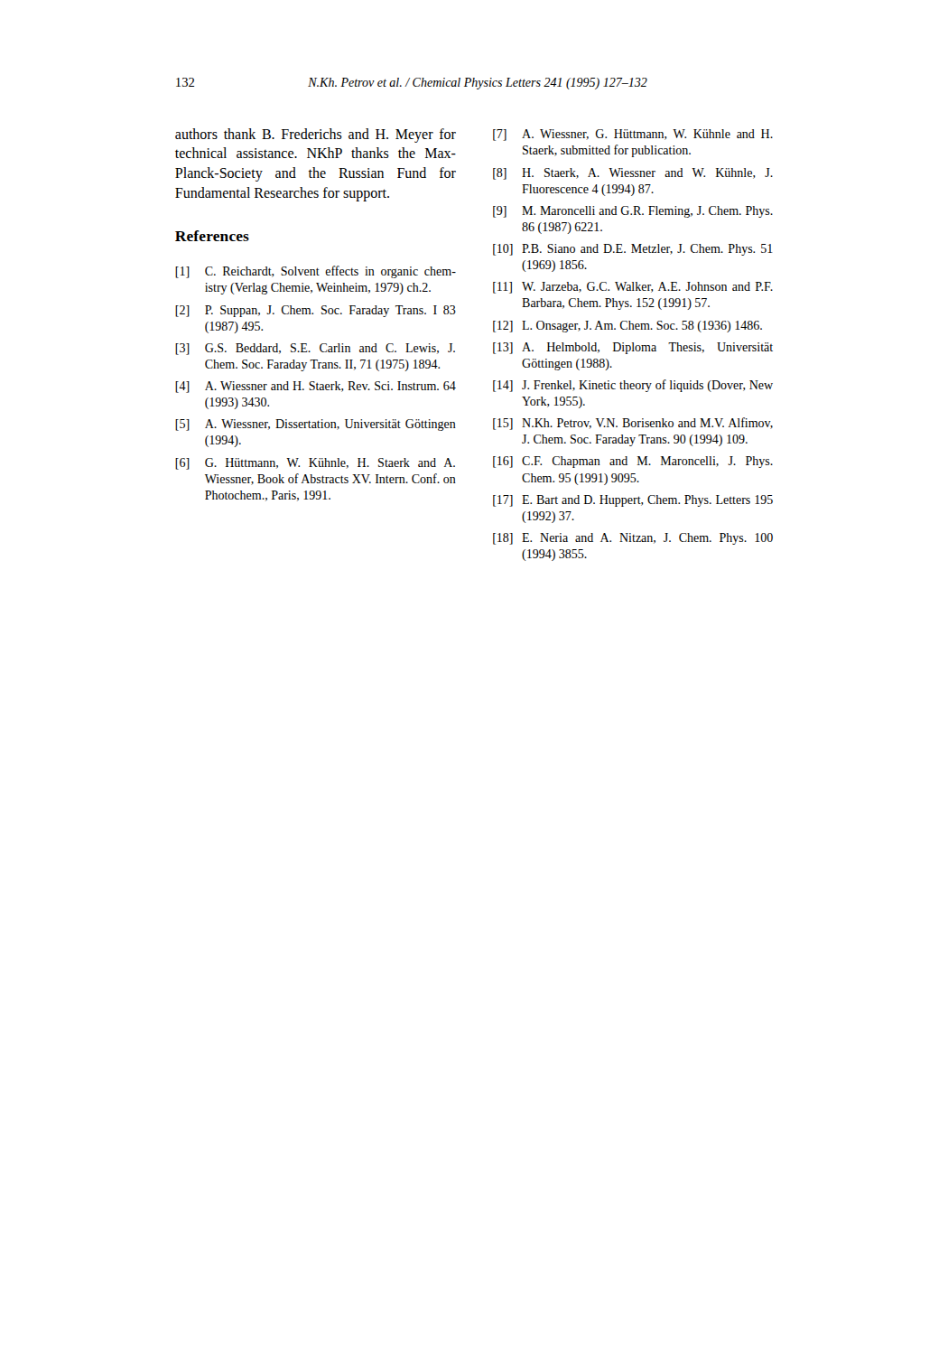132 N.Kh. Petrov et al. / Chemical Physics Letters 241 (1995) 127–132
authors thank B. Frederichs and H. Meyer for technical assistance. NKhP thanks the Max-Planck-Society and the Russian Fund for Fundamental Researches for support.
References
[1] C. Reichardt, Solvent effects in organic chemistry (Verlag Chemie, Weinheim, 1979) ch.2.
[2] P. Suppan, J. Chem. Soc. Faraday Trans. I 83 (1987) 495.
[3] G.S. Beddard, S.E. Carlin and C. Lewis, J. Chem. Soc. Faraday Trans. II, 71 (1975) 1894.
[4] A. Wiessner and H. Staerk, Rev. Sci. Instrum. 64 (1993) 3430.
[5] A. Wiessner, Dissertation, Universität Göttingen (1994).
[6] G. Hüttmann, W. Kühnle, H. Staerk and A. Wiessner, Book of Abstracts XV. Intern. Conf. on Photochem., Paris, 1991.
[7] A. Wiessner, G. Hüttmann, W. Kühnle and H. Staerk, submitted for publication.
[8] H. Staerk, A. Wiessner and W. Kühnle, J. Fluorescence 4 (1994) 87.
[9] M. Maroncelli and G.R. Fleming, J. Chem. Phys. 86 (1987) 6221.
[10] P.B. Siano and D.E. Metzler, J. Chem. Phys. 51 (1969) 1856.
[11] W. Jarzeba, G.C. Walker, A.E. Johnson and P.F. Barbara, Chem. Phys. 152 (1991) 57.
[12] L. Onsager, J. Am. Chem. Soc. 58 (1936) 1486.
[13] A. Helmbold, Diploma Thesis, Universität Göttingen (1988).
[14] J. Frenkel, Kinetic theory of liquids (Dover, New York, 1955).
[15] N.Kh. Petrov, V.N. Borisenko and M.V. Alfimov, J. Chem. Soc. Faraday Trans. 90 (1994) 109.
[16] C.F. Chapman and M. Maroncelli, J. Phys. Chem. 95 (1991) 9095.
[17] E. Bart and D. Huppert, Chem. Phys. Letters 195 (1992) 37.
[18] E. Neria and A. Nitzan, J. Chem. Phys. 100 (1994) 3855.